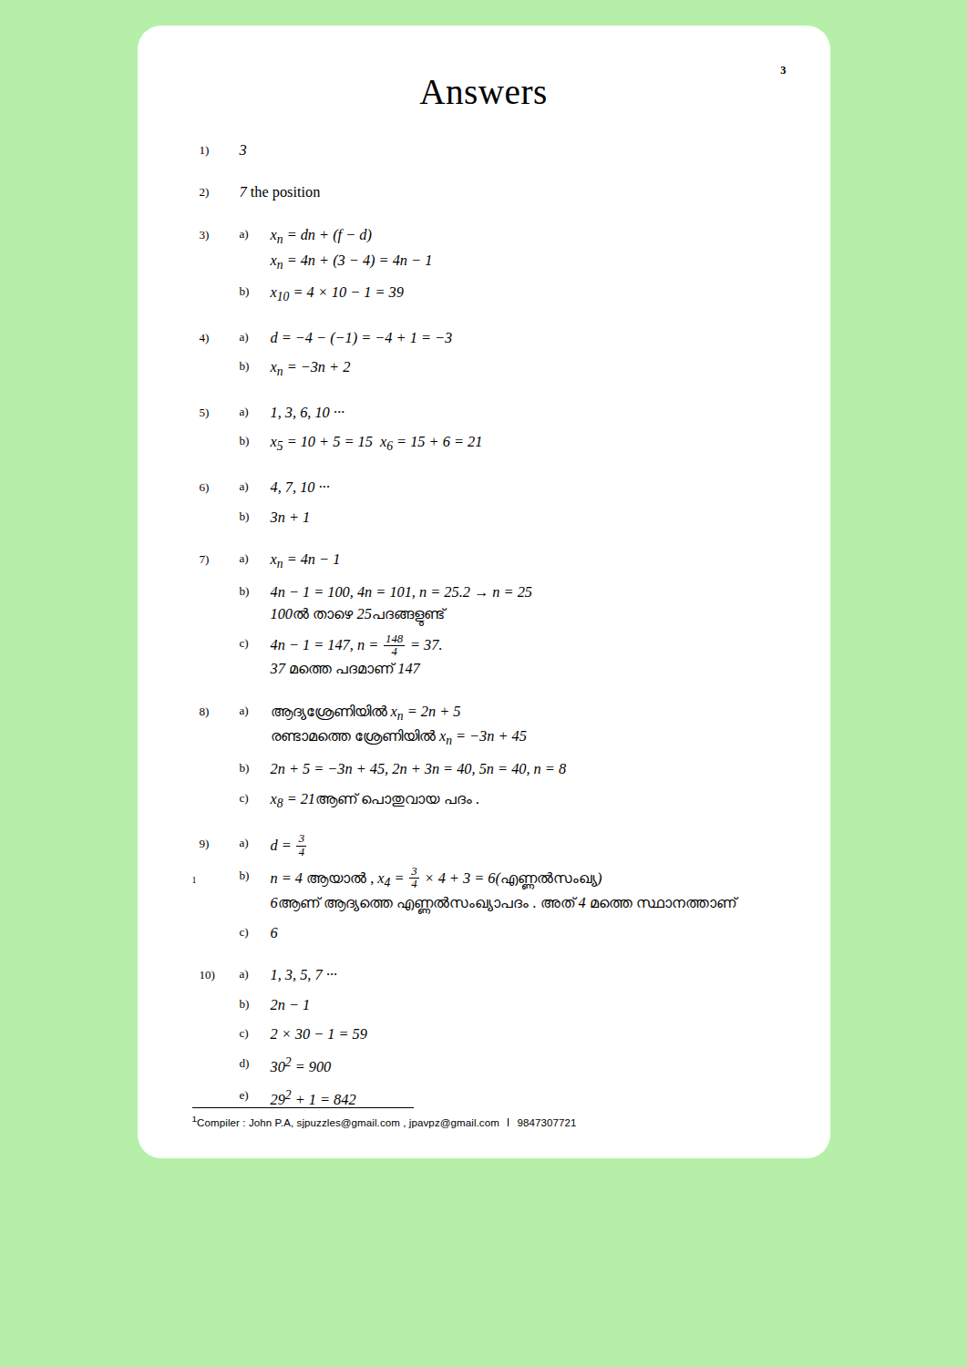3
Answers
3
7 the position
xn = dn + (f − d) xn = 4n + (3 − 4) = 4n − 1
x10 = 4 × 10 − 1 = 39
d = −4 − (−1) = −4 + 1 = −3
xn = −3n + 2
1, 3, 6, 10 ···
x5 = 10 + 5 = 15 x6 = 15 + 6 = 21
4, 7, 10 ···
3n + 1
xn = 4n − 1
4n − 1 = 100, 4n = 101, n = 25.2 → n = 25 100 ൽ താഴെ 25 പദങ്ങളുണ്ട്
4n − 1 = 147, n = 1484 = 37. 37 മത്തെ പദമാണ് 147
ആദ്യശ്രേണിയിൽ xn = 2n + 5 രണ്ടാമത്തെ ശ്രേണിയിൽ xn = −3n + 45
2n + 5 = −3n + 45, 2n + 3n = 40, 5n = 40, n = 8
x8 = 21 ആണ് പൊതുവായ പദം .
d = 34
n = 4 ആയാൽ , x4 = 34 × 4 + 3 = 6(എണ്ണൽസംഖ്യ) 6 ആണ് ആദ്യത്തെ എണ്ണൽസംഖ്യാപദം . അത് 4 മത്തെ സ്ഥാനത്താണ്
6
1, 3, 5, 7 ···
2n − 1
2 × 30 − 1 = 59
302 = 900
292 + 1 = 842
1
1Compiler : John P.A, sjpuzzles@gmail.com , jpavpz@gmail.com 9847307721